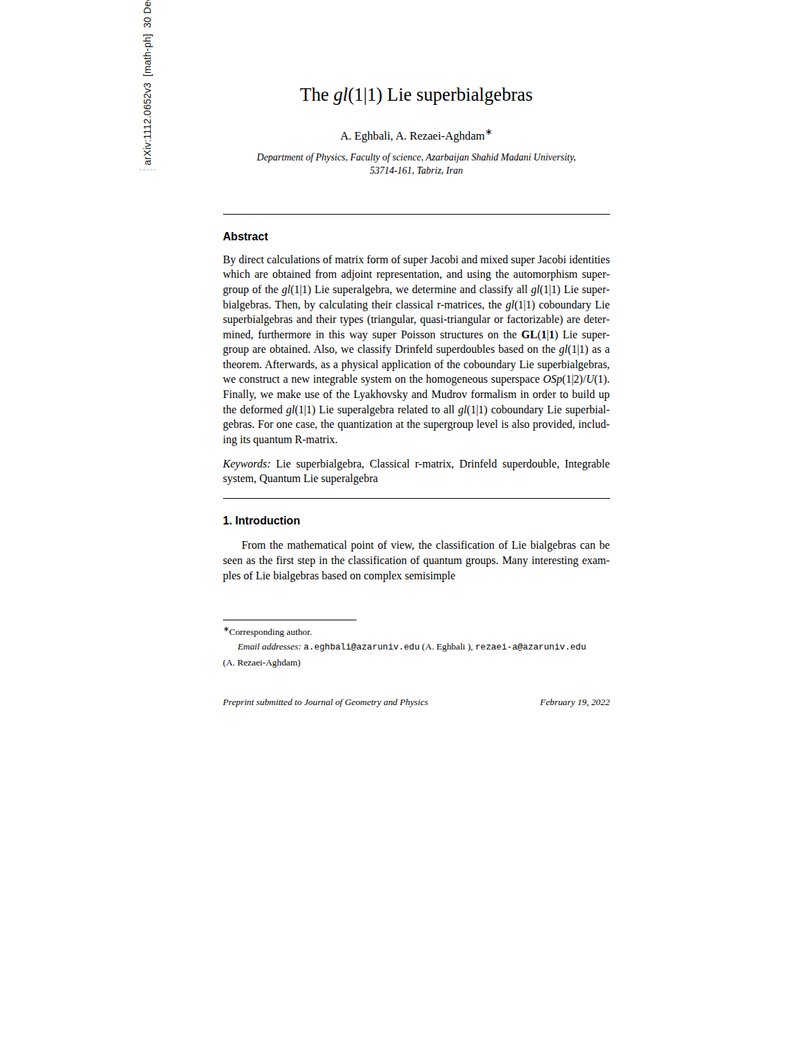arXiv:1112.0652v3 [math-ph] 30 Dec 2012
The gl(1|1) Lie superbialgebras
A. Eghbali, A. Rezaei-Aghdam∗
Department of Physics, Faculty of science, Azarbaijan Shahid Madani University,
53714-161, Tabriz, Iran
Abstract
By direct calculations of matrix form of super Jacobi and mixed super Jacobi identities which are obtained from adjoint representation, and using the automorphism supergroup of the gl(1|1) Lie superalgebra, we determine and classify all gl(1|1) Lie superbialgebras. Then, by calculating their classical r-matrices, the gl(1|1) coboundary Lie superbialgebras and their types (triangular, quasi-triangular or factorizable) are determined, furthermore in this way super Poisson structures on the GL(1|1) Lie supergroup are obtained. Also, we classify Drinfeld superdoubles based on the gl(1|1) as a theorem. Afterwards, as a physical application of the coboundary Lie superbialgebras, we construct a new integrable system on the homogeneous superspace OSp(1|2)/U(1). Finally, we make use of the Lyakhovsky and Mudrov formalism in order to build up the deformed gl(1|1) Lie superalgebra related to all gl(1|1) coboundary Lie superbialgebras. For one case, the quantization at the supergroup level is also provided, including its quantum R-matrix.
Keywords: Lie superbialgebra, Classical r-matrix, Drinfeld superdouble, Integrable system, Quantum Lie superalgebra
1. Introduction
From the mathematical point of view, the classification of Lie bialgebras can be seen as the first step in the classification of quantum groups. Many interesting examples of Lie bialgebras based on complex semisimple
∗Corresponding author.
Email addresses: a.eghbali@azaruniv.edu (A. Eghbali ), rezaei-a@azaruniv.edu
(A. Rezaei-Aghdam)
Preprint submitted to Journal of Geometry and Physics February 19, 2022